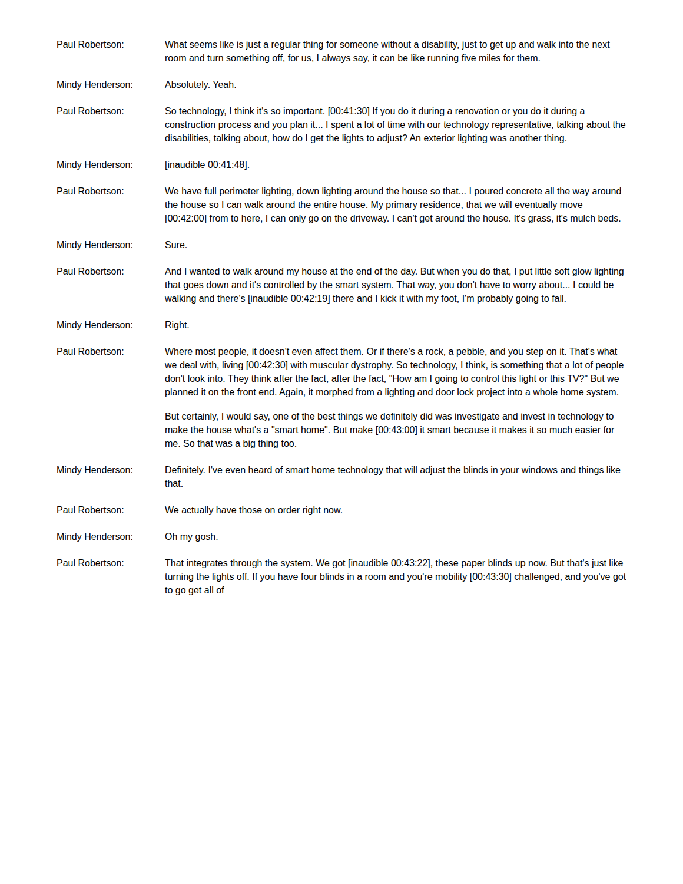Paul Robertson:
What seems like is just a regular thing for someone without a disability, just to get up and walk into the next room and turn something off, for us, I always say, it can be like running five miles for them.
Mindy Henderson:
Absolutely. Yeah.
Paul Robertson:
So technology, I think it's so important. [00:41:30] If you do it during a renovation or you do it during a construction process and you plan it... I spent a lot of time with our technology representative, talking about the disabilities, talking about, how do I get the lights to adjust? An exterior lighting was another thing.
Mindy Henderson:
[inaudible 00:41:48].
Paul Robertson:
We have full perimeter lighting, down lighting around the house so that... I poured concrete all the way around the house so I can walk around the entire house. My primary residence, that we will eventually move [00:42:00] from to here, I can only go on the driveway. I can't get around the house. It's grass, it's mulch beds.
Mindy Henderson:
Sure.
Paul Robertson:
And I wanted to walk around my house at the end of the day. But when you do that, I put little soft glow lighting that goes down and it's controlled by the smart system. That way, you don't have to worry about... I could be walking and there's [inaudible 00:42:19] there and I kick it with my foot, I'm probably going to fall.
Mindy Henderson:
Right.
Paul Robertson:
Where most people, it doesn't even affect them. Or if there's a rock, a pebble, and you step on it. That's what we deal with, living [00:42:30] with muscular dystrophy. So technology, I think, is something that a lot of people don't look into. They think after the fact, after the fact, "How am I going to control this light or this TV?" But we planned it on the front end. Again, it morphed from a lighting and door lock project into a whole home system.
But certainly, I would say, one of the best things we definitely did was investigate and invest in technology to make the house what's a "smart home". But make [00:43:00] it smart because it makes it so much easier for me. So that was a big thing too.
Mindy Henderson:
Definitely. I've even heard of smart home technology that will adjust the blinds in your windows and things like that.
Paul Robertson:
We actually have those on order right now.
Mindy Henderson:
Oh my gosh.
Paul Robertson:
That integrates through the system. We got [inaudible 00:43:22], these paper blinds up now. But that's just like turning the lights off. If you have four blinds in a room and you're mobility [00:43:30] challenged, and you've got to go get all of